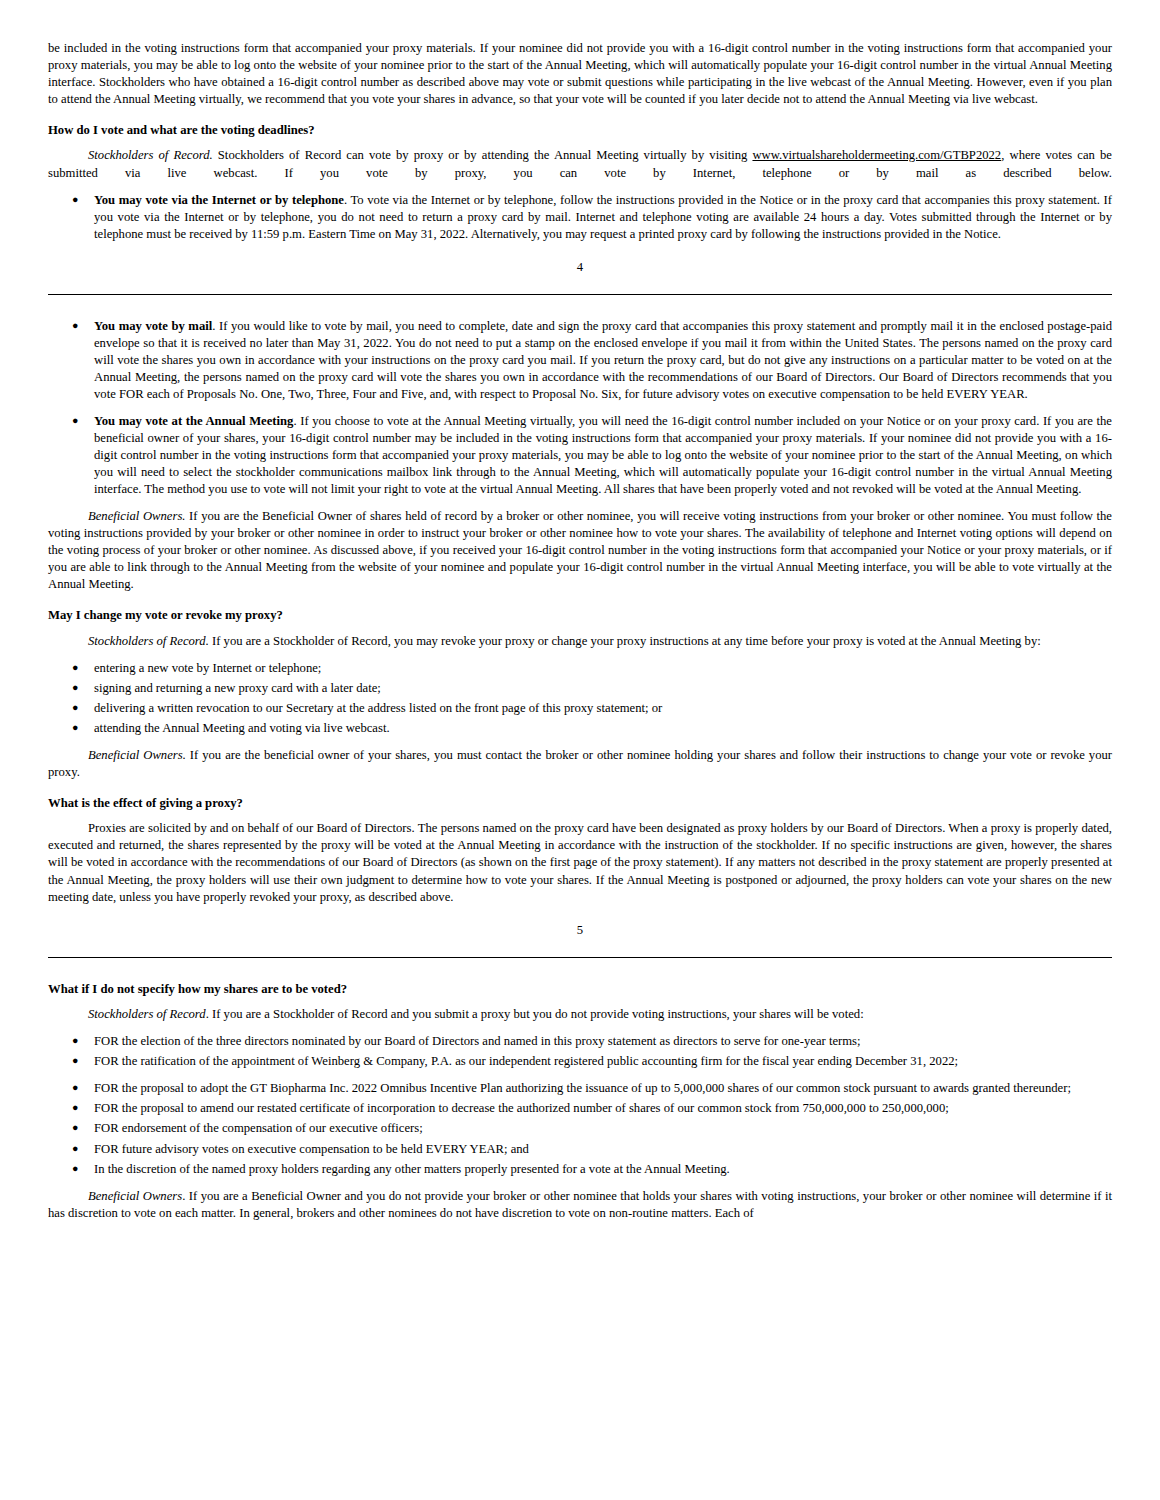be included in the voting instructions form that accompanied your proxy materials. If your nominee did not provide you with a 16-digit control number in the voting instructions form that accompanied your proxy materials, you may be able to log onto the website of your nominee prior to the start of the Annual Meeting, which will automatically populate your 16-digit control number in the virtual Annual Meeting interface. Stockholders who have obtained a 16-digit control number as described above may vote or submit questions while participating in the live webcast of the Annual Meeting. However, even if you plan to attend the Annual Meeting virtually, we recommend that you vote your shares in advance, so that your vote will be counted if you later decide not to attend the Annual Meeting via live webcast.
How do I vote and what are the voting deadlines?
Stockholders of Record. Stockholders of Record can vote by proxy or by attending the Annual Meeting virtually by visiting www.virtualshareholdermeeting.com/GTBP2022, where votes can be submitted via live webcast. If you vote by proxy, you can vote by Internet, telephone or by mail as described below.
You may vote via the Internet or by telephone. To vote via the Internet or by telephone, follow the instructions provided in the Notice or in the proxy card that accompanies this proxy statement. If you vote via the Internet or by telephone, you do not need to return a proxy card by mail. Internet and telephone voting are available 24 hours a day. Votes submitted through the Internet or by telephone must be received by 11:59 p.m. Eastern Time on May 31, 2022. Alternatively, you may request a printed proxy card by following the instructions provided in the Notice.
4
You may vote by mail. If you would like to vote by mail, you need to complete, date and sign the proxy card that accompanies this proxy statement and promptly mail it in the enclosed postage-paid envelope so that it is received no later than May 31, 2022. You do not need to put a stamp on the enclosed envelope if you mail it from within the United States. The persons named on the proxy card will vote the shares you own in accordance with your instructions on the proxy card you mail. If you return the proxy card, but do not give any instructions on a particular matter to be voted on at the Annual Meeting, the persons named on the proxy card will vote the shares you own in accordance with the recommendations of our Board of Directors. Our Board of Directors recommends that you vote FOR each of Proposals No. One, Two, Three, Four and Five, and, with respect to Proposal No. Six, for future advisory votes on executive compensation to be held EVERY YEAR.
You may vote at the Annual Meeting. If you choose to vote at the Annual Meeting virtually, you will need the 16-digit control number included on your Notice or on your proxy card. If you are the beneficial owner of your shares, your 16-digit control number may be included in the voting instructions form that accompanied your proxy materials. If your nominee did not provide you with a 16-digit control number in the voting instructions form that accompanied your proxy materials, you may be able to log onto the website of your nominee prior to the start of the Annual Meeting, on which you will need to select the stockholder communications mailbox link through to the Annual Meeting, which will automatically populate your 16-digit control number in the virtual Annual Meeting interface. The method you use to vote will not limit your right to vote at the virtual Annual Meeting. All shares that have been properly voted and not revoked will be voted at the Annual Meeting.
Beneficial Owners. If you are the Beneficial Owner of shares held of record by a broker or other nominee, you will receive voting instructions from your broker or other nominee. You must follow the voting instructions provided by your broker or other nominee in order to instruct your broker or other nominee how to vote your shares. The availability of telephone and Internet voting options will depend on the voting process of your broker or other nominee. As discussed above, if you received your 16-digit control number in the voting instructions form that accompanied your Notice or your proxy materials, or if you are able to link through to the Annual Meeting from the website of your nominee and populate your 16-digit control number in the virtual Annual Meeting interface, you will be able to vote virtually at the Annual Meeting.
May I change my vote or revoke my proxy?
Stockholders of Record. If you are a Stockholder of Record, you may revoke your proxy or change your proxy instructions at any time before your proxy is voted at the Annual Meeting by:
entering a new vote by Internet or telephone;
signing and returning a new proxy card with a later date;
delivering a written revocation to our Secretary at the address listed on the front page of this proxy statement; or
attending the Annual Meeting and voting via live webcast.
Beneficial Owners. If you are the beneficial owner of your shares, you must contact the broker or other nominee holding your shares and follow their instructions to change your vote or revoke your proxy.
What is the effect of giving a proxy?
Proxies are solicited by and on behalf of our Board of Directors. The persons named on the proxy card have been designated as proxy holders by our Board of Directors. When a proxy is properly dated, executed and returned, the shares represented by the proxy will be voted at the Annual Meeting in accordance with the instruction of the stockholder. If no specific instructions are given, however, the shares will be voted in accordance with the recommendations of our Board of Directors (as shown on the first page of the proxy statement). If any matters not described in the proxy statement are properly presented at the Annual Meeting, the proxy holders will use their own judgment to determine how to vote your shares. If the Annual Meeting is postponed or adjourned, the proxy holders can vote your shares on the new meeting date, unless you have properly revoked your proxy, as described above.
5
What if I do not specify how my shares are to be voted?
Stockholders of Record. If you are a Stockholder of Record and you submit a proxy but you do not provide voting instructions, your shares will be voted:
FOR the election of the three directors nominated by our Board of Directors and named in this proxy statement as directors to serve for one-year terms;
FOR the ratification of the appointment of Weinberg & Company, P.A. as our independent registered public accounting firm for the fiscal year ending December 31, 2022;
FOR the proposal to adopt the GT Biopharma Inc. 2022 Omnibus Incentive Plan authorizing the issuance of up to 5,000,000 shares of our common stock pursuant to awards granted thereunder;
FOR the proposal to amend our restated certificate of incorporation to decrease the authorized number of shares of our common stock from 750,000,000 to 250,000,000;
FOR endorsement of the compensation of our executive officers;
FOR future advisory votes on executive compensation to be held EVERY YEAR; and
In the discretion of the named proxy holders regarding any other matters properly presented for a vote at the Annual Meeting.
Beneficial Owners. If you are a Beneficial Owner and you do not provide your broker or other nominee that holds your shares with voting instructions, your broker or other nominee will determine if it has discretion to vote on each matter. In general, brokers and other nominees do not have discretion to vote on non-routine matters. Each of